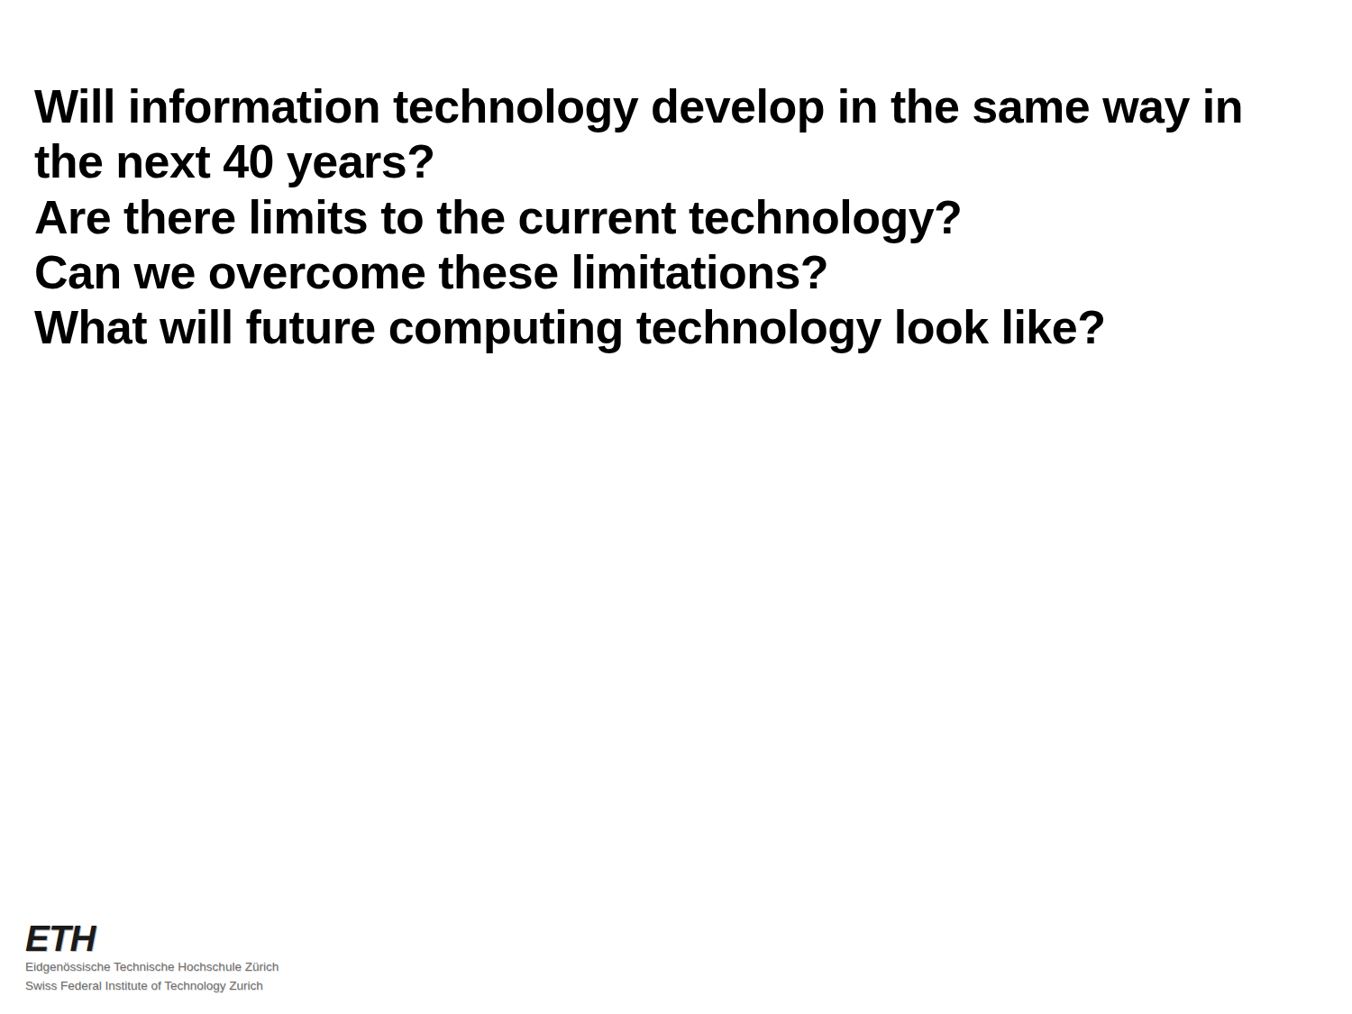Will information technology develop in the same way in the next 40 years?
Are there limits to the current technology?
Can we overcome these limitations?
What will future computing technology look like?
ETH
Eidgenössische Technische Hochschule Zürich
Swiss Federal Institute of Technology Zurich